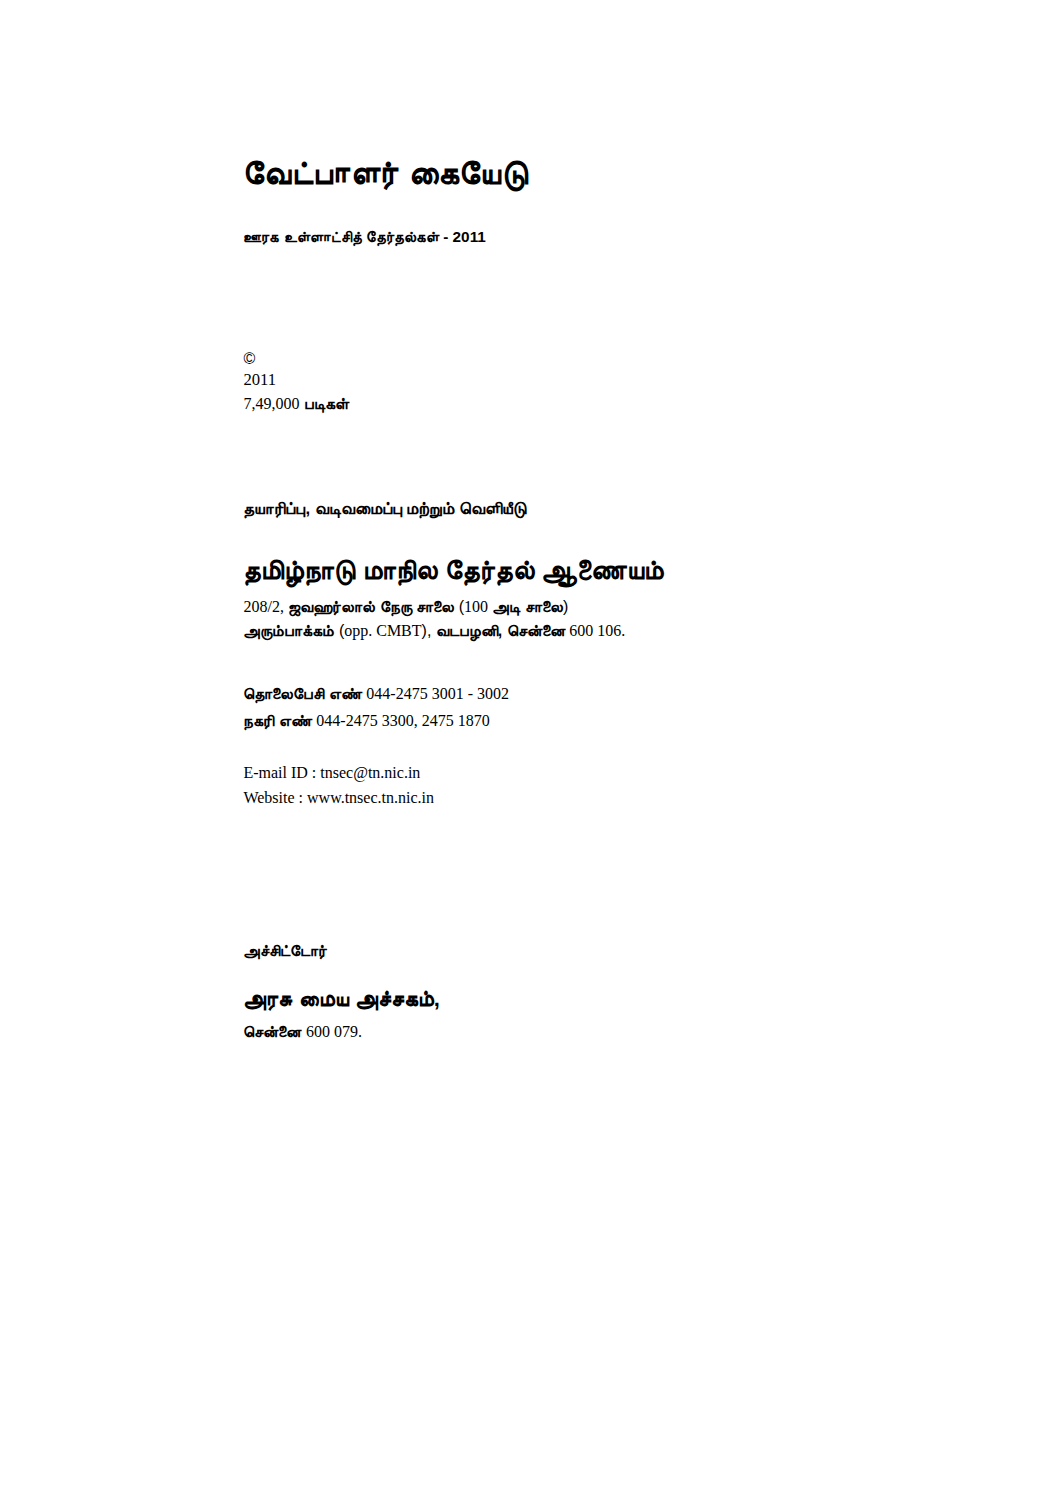வேட்பாளர் கையேடு
ஊரக உள்ளாட்சித் தேர்தல்கள் - 2011
©
2011
7,49,000 படிகள்
தயாரிப்பு, வடிவமைப்பு மற்றும் வெளியீடு
தமிழ்நாடு மாநில தேர்தல் ஆணையம்
208/2, ஜவஹர்லால் நேரு சாலை (100 அடி சாலை)
அரும்பாக்கம் (opp. CMBT), வடபழனி, சென்னை 600 106.
தொலைபேசி எண் 044-2475 3001 - 3002
நகரி எண் 044-2475 3300, 2475 1870
E-mail ID : tnsec@tn.nic.in
Website : www.tnsec.tn.nic.in
அச்சிட்டோர்
அரசு மைய அச்சகம்,
சென்னை 600 079.